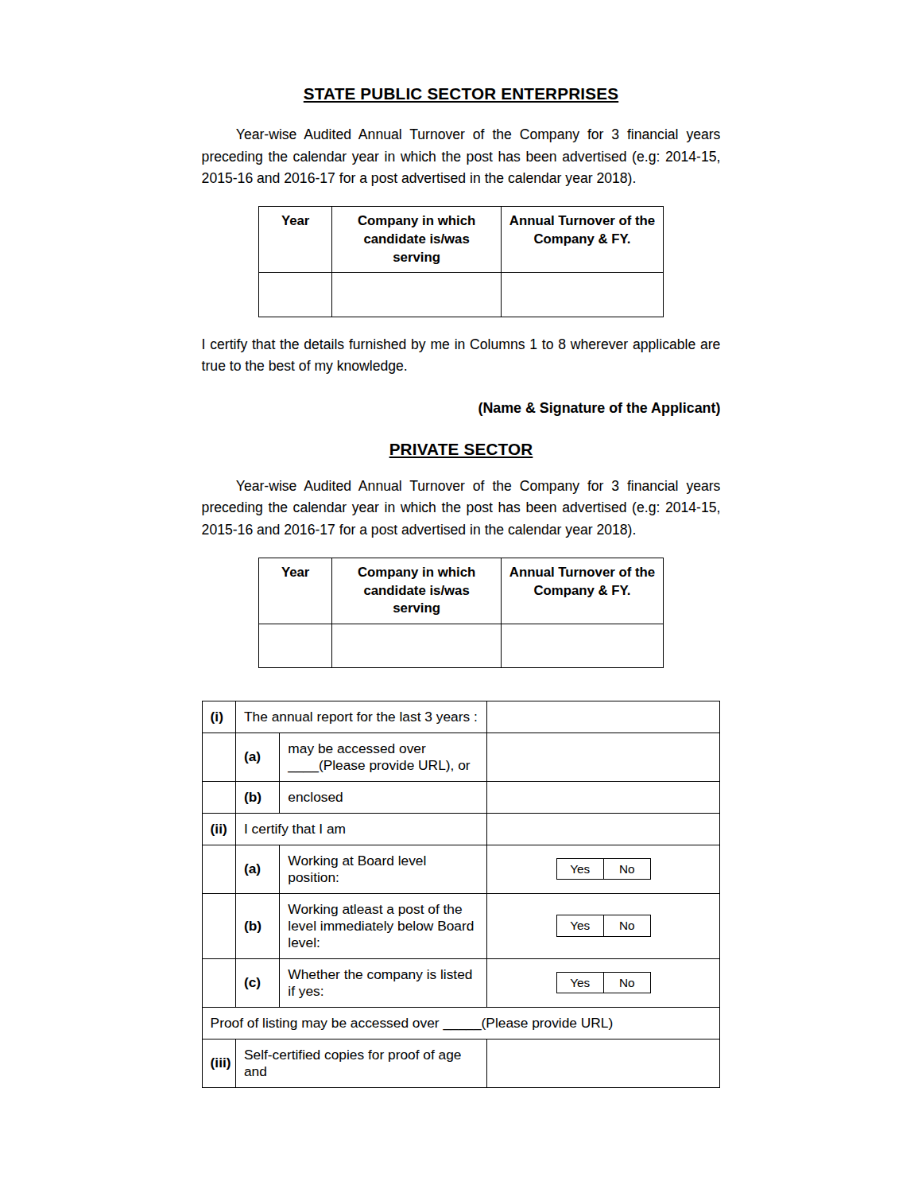STATE PUBLIC SECTOR ENTERPRISES
Year-wise Audited Annual Turnover of the Company for 3 financial years preceding the calendar year in which the post has been advertised (e.g: 2014-15, 2015-16 and 2016-17 for a post advertised in the calendar year 2018).
| Year | Company in which candidate is/was serving | Annual Turnover of the Company & FY. |
| --- | --- | --- |
I certify that the details furnished by me in Columns 1 to 8 wherever applicable are true to the best of my knowledge.
(Name & Signature of the Applicant)
PRIVATE SECTOR
Year-wise Audited Annual Turnover of the Company for 3 financial years preceding the calendar year in which the post has been advertised (e.g: 2014-15, 2015-16 and 2016-17 for a post advertised in the calendar year 2018).
| Year | Company in which candidate is/was serving | Annual Turnover of the Company & FY. |
| --- | --- | --- |
| (i) | The annual report for the last 3 years : | |
| | (a) | may be accessed over ____(Please provide URL), or | |
| | (b) | enclosed | |
| (ii) | I certify that I am | |
| | (a) | Working at Board level position: | Yes No |
| | (b) | Working atleast a post of the level immediately below Board level: | Yes No |
| | (c) | Whether the company is listed if yes: | Yes No |
| Proof of listing may be accessed over _____(Please provide URL) |
| (iii) | Self-certified copies for proof of age and | |